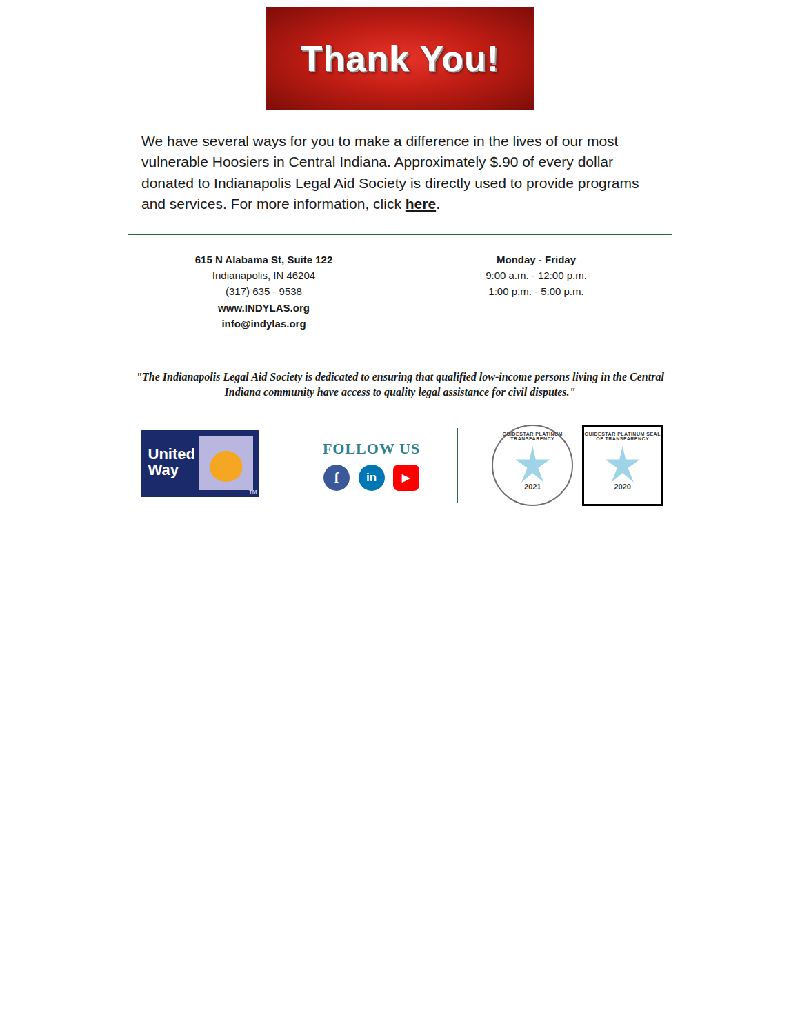Thank You!
We have several ways for you to make a difference in the lives of our most vulnerable Hoosiers in Central Indiana. Approximately $.90 of every dollar donated to Indianapolis Legal Aid Society is directly used to provide programs and services. For more information, click here.
| 615 N Alabama St, Suite 122 Indianapolis, IN 46204 (317) 635 - 9538 www.INDYLAS.org info@indylas.org | Monday - Friday 9:00 a.m. - 12:00 p.m. 1:00 p.m. - 5:00 p.m. |
"The Indianapolis Legal Aid Society is dedicated to ensuring that qualified low-income persons living in the Central Indiana community have access to quality legal assistance for civil disputes."
| United Way TM | FOLLOW US f in ▶ | GUIDESTAR PLATINUM TRANSPARENCY 2021 GUIDESTAR PLATINUM SEAL OF TRANSPARENCY 2020 |